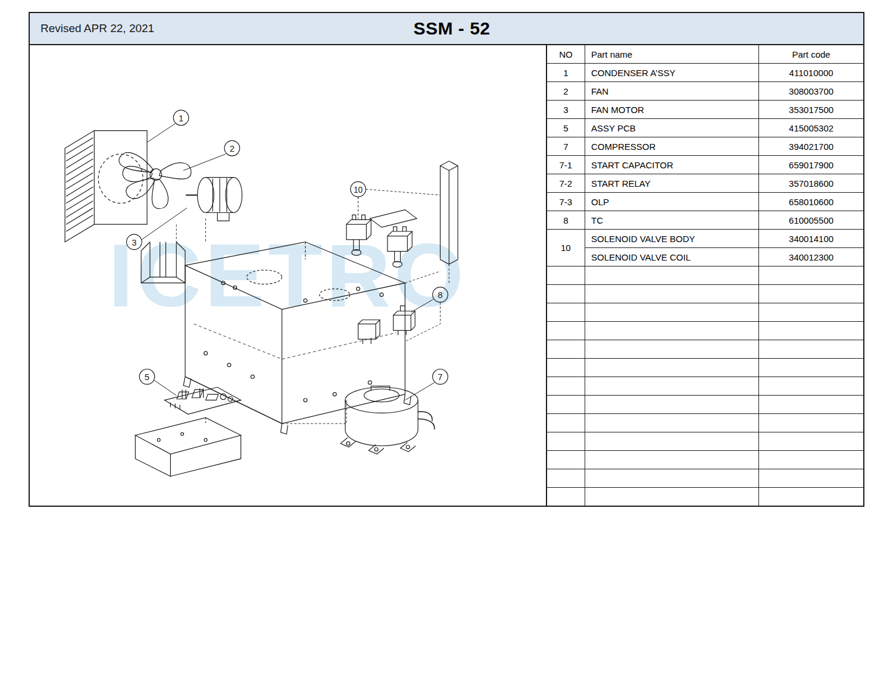Revised APR 22, 2021
SSM - 52
ICETRO
1 2 3 10 8 5 7
| NO | Part name | Part code |
| --- | --- | --- |
| 1 | CONDENSER A’SSY | 411010000 |
| 2 | FAN | 308003700 |
| 3 | FAN MOTOR | 353017500 |
| 5 | ASSY PCB | 415005302 |
| 7 | COMPRESSOR | 394021700 |
| 7-1 | START CAPACITOR | 659017900 |
| 7-2 | START RELAY | 357018600 |
| 7-3 | OLP | 658010600 |
| 8 | TC | 610005500 |
| 10 | SOLENOID VALVE BODY | 340014100 |
| SOLENOID VALVE COIL | 340012300 |